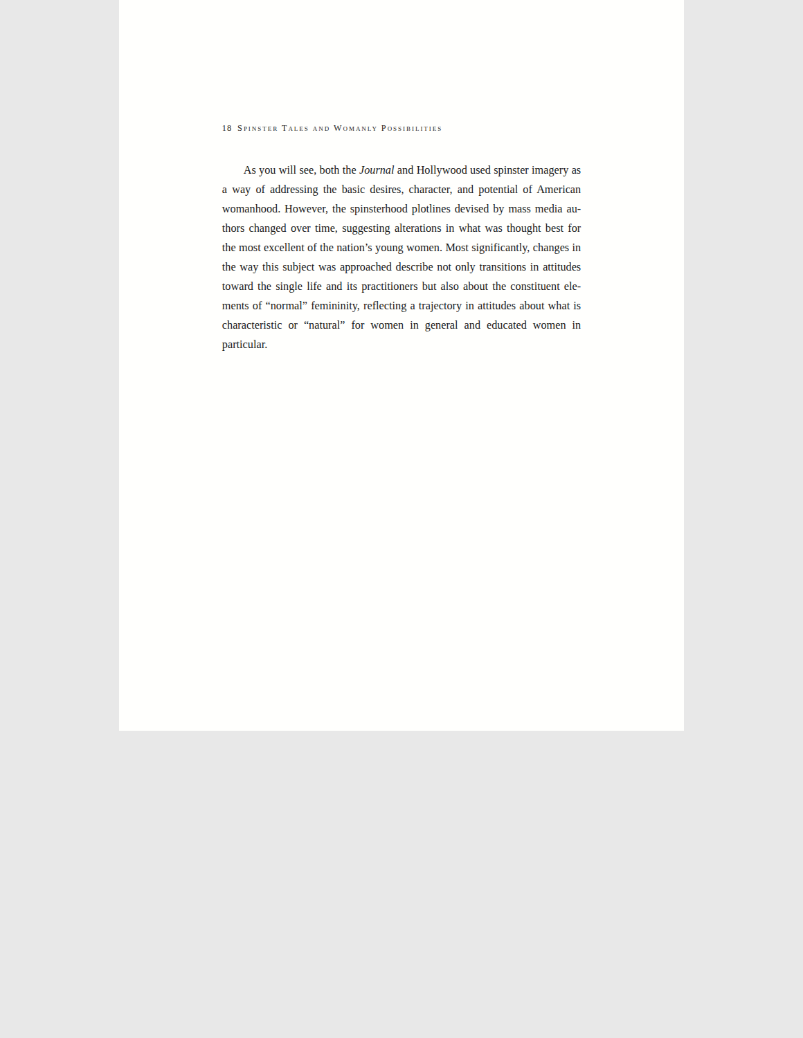18 Spinster Tales and Womanly Possibilities
As you will see, both the Journal and Hollywood used spinster imagery as a way of addressing the basic desires, character, and potential of American womanhood. However, the spinsterhood plotlines devised by mass media authors changed over time, suggesting alterations in what was thought best for the most excellent of the nation’s young women. Most significantly, changes in the way this subject was approached describe not only transitions in attitudes toward the single life and its practitioners but also about the constituent elements of “normal” femininity, reflecting a trajectory in attitudes about what is characteristic or “natural” for women in general and educated women in particular.